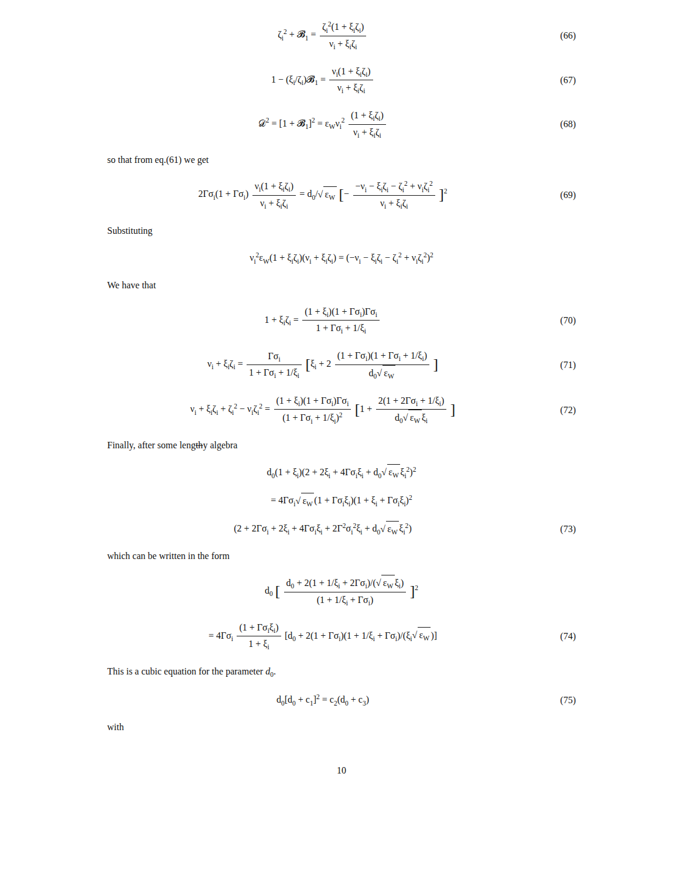ζi2 + 𝓑1 = ζi2(1 + ξiζi) νi + ξiζi
(66)
1 − (ξi/ζi)𝓑1 = νi(1 + ξiζi) νi + ξiζi
(67)
𝒟2 = [1 + 𝓑1]2 = εWνi2 (1 + ξiζi) νi + ξiζi
(68)
so that from eq.(61) we get
2Γσi(1 + Γσi) νi(1 + ξiζi) νi + ξiζi = d0/ εW [− −νi − ξiζi − ζi2 + νiζi2 νi + ξiζi ]2
(69)
Substituting
νi2εW(1 + ξiζi)(νi + ξiζi) = (−νi − ξiζi − ζi2 + νiζi2)2
We have that
1 + ξiζi = (1 + ξi)(1 + Γσi)Γσi 1 + Γσi + 1/ξi
(70)
νi + ξiζi = Γσi 1 + Γσi + 1/ξi [ξi + 2 (1 + Γσi)(1 + Γσi + 1/ξi) d0 εW ]
(71)
νi + ξiζi + ζi2 − νiζi2 = (1 + ξi)(1 + Γσi)Γσi(1 + Γσi + 1/ξi)2 [1 + 2(1 + 2Γσi + 1/ξi) d0 εWξi ]
(72)
Finally, after some lengthy algebra
d0(1 + ξi)(2 + 2ξi + 4Γσiξi + d0 εWξi2)2
= 4Γσi εW(1 + Γσiξi)(1 + ξi + Γσiξi)2
(2 + 2Γσi + 2ξi + 4Γσiξi + 2Γ2σi2ξi + d0 εWξi2)
(73)
which can be written in the form
d0 [ d0 + 2(1 + 1/ξi + 2Γσi)/( εWξi)(1 + 1/ξi + Γσi) ]2
= 4Γσi (1 + Γσiξi) 1 + ξi [d0 + 2(1 + Γσi)(1 + 1/ξi + Γσi)/(ξi εW)]
(74)
This is a cubic equation for the parameter d0.
d0[d0 + c1]2 = c2(d0 + c3)
(75)
with
10